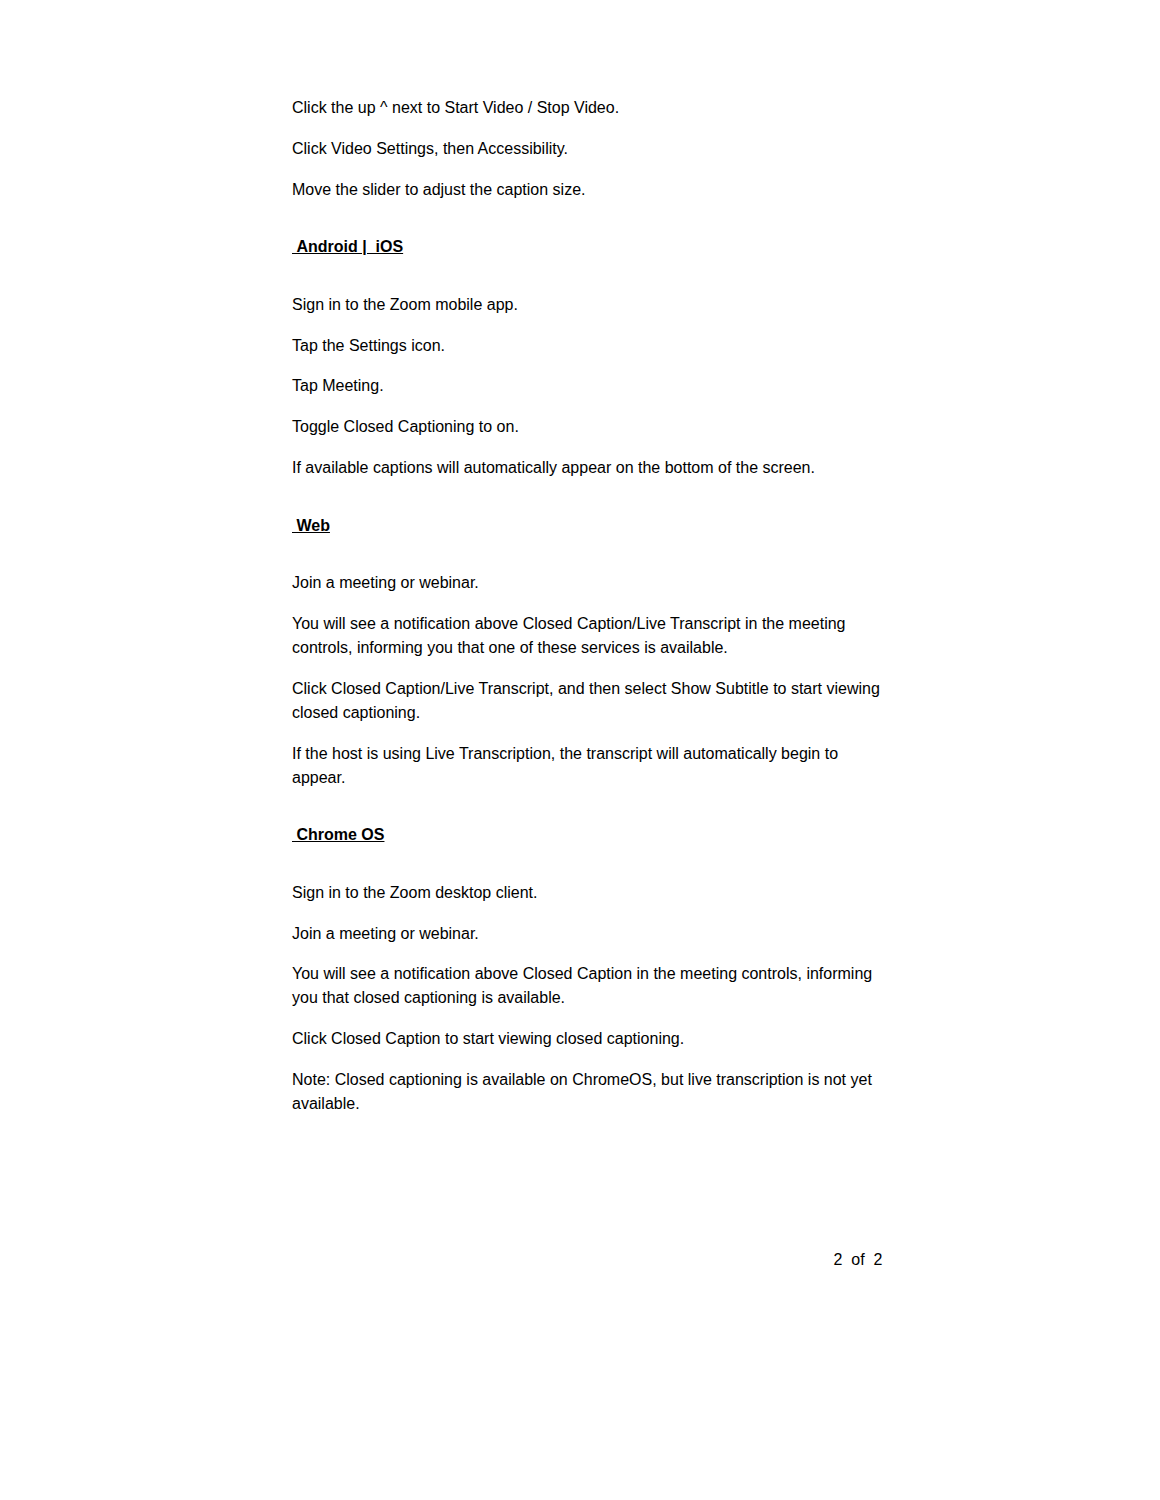Click the up ^ next to Start Video / Stop Video.
Click Video Settings, then Accessibility.
Move the slider to adjust the caption size.
Android | iOS
Sign in to the Zoom mobile app.
Tap the Settings icon.
Tap Meeting.
Toggle Closed Captioning to on.
If available captions will automatically appear on the bottom of the screen.
Web
Join a meeting or webinar.
You will see a notification above Closed Caption/Live Transcript in the meeting controls, informing you that one of these services is available.
Click Closed Caption/Live Transcript, and then select Show Subtitle to start viewing closed captioning.
If the host is using Live Transcription, the transcript will automatically begin to appear.
Chrome OS
Sign in to the Zoom desktop client.
Join a meeting or webinar.
You will see a notification above Closed Caption in the meeting controls, informing you that closed captioning is available.
Click Closed Caption to start viewing closed captioning.
Note: Closed captioning is available on ChromeOS, but live transcription is not yet available.
2 of 2